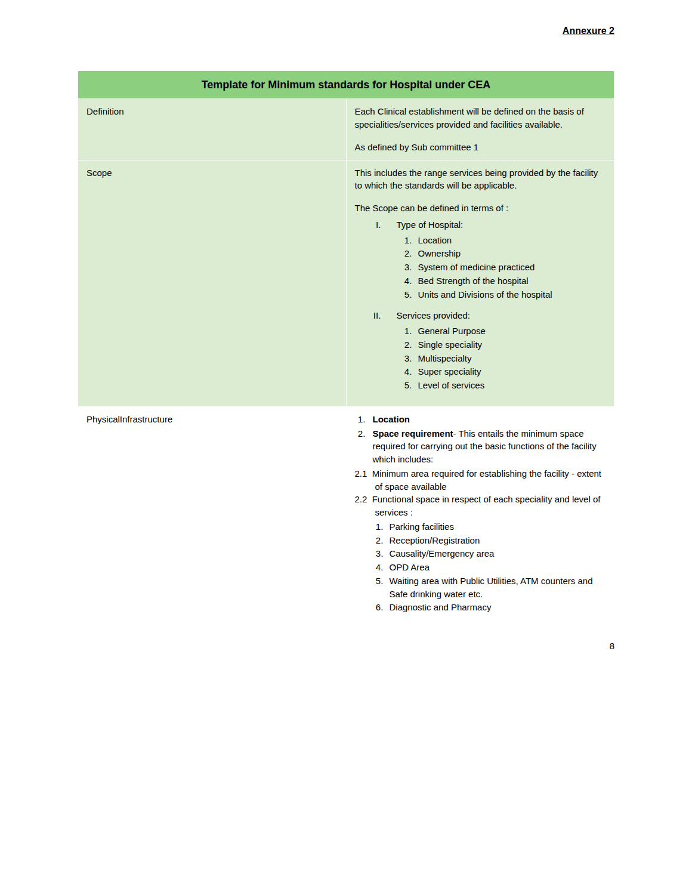Annexure 2
| Template for Minimum standards for Hospital under CEA |
| --- |
| Definition | Each Clinical establishment will be defined on the basis of specialities/services provided and facilities available. As defined by Sub committee 1 |
| Scope | This includes the range services being provided by the facility to which the standards will be applicable. The Scope can be defined in terms of : Type of Hospital: Location Ownership System of medicine practiced Bed Strength of the hospital Units and Divisions of the hospital Services provided: General Purpose Single speciality Multispecialty Super speciality Level of services |
| PhysicalInfrastructure | Location Space requirement - This entails the minimum space required for carrying out the basic functions of the facility which includes: 2.1 Minimum area required for establishing the facility - extent of space available 2.2 Functional space in respect of each speciality and level of services : Parking facilities Reception/Registration Causality/Emergency area OPD Area Waiting area with Public Utilities, ATM counters and Safe drinking water etc. Diagnostic and Pharmacy |
8